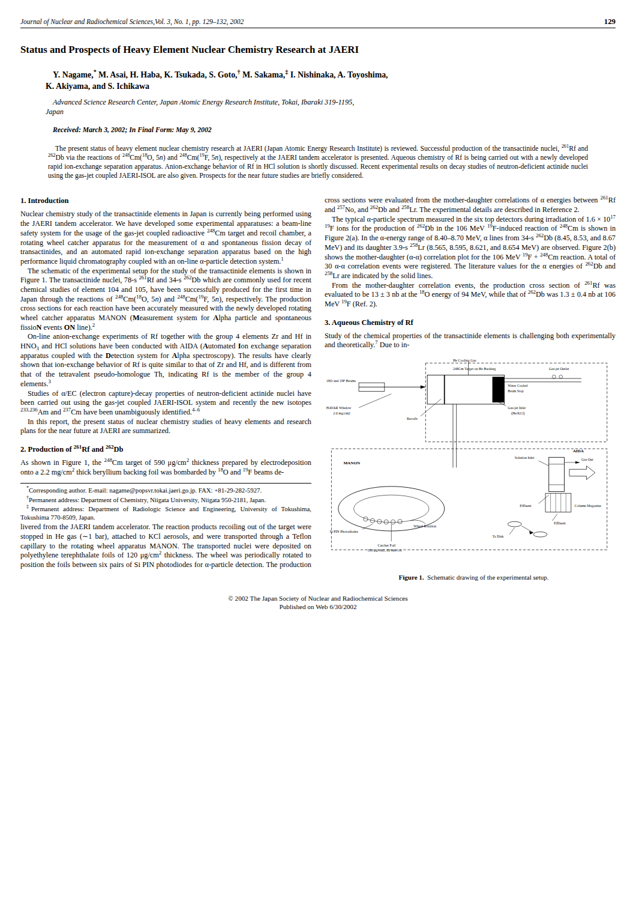Journal of Nuclear and Radiochemical Sciences, Vol. 3, No. 1, pp. 129–132, 2002 129
Status and Prospects of Heavy Element Nuclear Chemistry Research at JAERI
Y. Nagame,* M. Asai, H. Haba, K. Tsukada, S. Goto,† M. Sakama,‡ I. Nishinaka, A. Toyoshima,
K. Akiyama, and S. Ichikawa
Advanced Science Research Center, Japan Atomic Energy Research Institute, Tokai, Ibaraki 319-1195,
Japan
Received: March 3, 2002; In Final Form: May 9, 2002
The present status of heavy element nuclear chemistry research at JAERI (Japan Atomic Energy Research Institute) is reviewed. Successful production of the transactinide nuclei, 261Rf and 262Db via the reactions of 248Cm(18O, 5n) and 248Cm(19F, 5n), respectively at the JAERI tandem accelerator is presented. Aqueous chemistry of Rf is being carried out with a newly developed rapid ion-exchange separation apparatus. Anion-exchange behavior of Rf in HCl solution is shortly discussed. Recent experimental results on decay studies of neutron-deficient actinide nuclei using the gas-jet coupled JAERI-ISOL are also given. Prospects for the near future studies are briefly considered.
1. Introduction
Nuclear chemistry study of the transactinide elements in Japan is currently being performed using the JAERI tandem accelerator. We have developed some experimental apparatuses: a beam-line safety system for the usage of the gas-jet coupled radioactive 248Cm target and recoil chamber, a rotating wheel catcher apparatus for the measurement of α and spontaneous fission decay of transactinides, and an automated rapid ion-exchange separation apparatus based on the high performance liquid chromatography coupled with an on-line α-particle detection system.1
The schematic of the experimental setup for the study of the transactinide elements is shown in Figure 1. The transactinide nuclei, 78-s 261Rf and 34-s 262Db which are commonly used for recent chemical studies of element 104 and 105, have been successfully produced for the first time in Japan through the reactions of 248Cm(18O, 5n) and 248Cm(19F, 5n), respectively. The production cross sections for each reaction have been accurately measured with the newly developed rotating wheel catcher apparatus MANON (Measurement system for Alpha particle and spontaneous fissioN events ON line).2
On-line anion-exchange experiments of Rf together with the group 4 elements Zr and Hf in HNO3 and HCl solutions have been conducted with AIDA (Automated Ion exchange separation apparatus coupled with the Detection system for Alpha spectroscopy). The results have clearly shown that ion-exchange behavior of Rf is quite similar to that of Zr and Hf, and is different from that of the tetravalent pseudo-homologue Th, indicating Rf is the member of the group 4 elements.3
Studies of α/EC (electron capture)-decay properties of neutron-deficient actinide nuclei have been carried out using the gas-jet coupled JAERI-ISOL system and recently the new isotopes 233,236Am and 237Cm have been unambiguously identified.4–6
In this report, the present status of nuclear chemistry studies of heavy elements and research plans for the near future at JAERI are summarized.
2. Production of 261Rf and 262Db
As shown in Figure 1, the 248Cm target of 590 μg/cm2 thickness prepared by electrodeposition onto a 2.2 mg/cm2 thick beryllium backing foil was bombarded by 18O and 19F beams de-
*Corresponding author. E-mail: nagame@popsvr.tokai.jaeri.go.jp. FAX: +81-29-282-5927.
†Permanent address: Department of Chemistry, Niigata University, Niigata 950-2181, Japan.
‡Permanent address: Department of Radiologic Science and Engineering, University of Tokushima, Tokushima 770-8509, Japan.
livered from the JAERI tandem accelerator. The reaction products recoiling out of the target were stopped in He gas (∼1 bar), attached to KCl aerosols, and were transported through a Teflon capillary to the rotating wheel apparatus MANON. The transported nuclei were deposited on polyethylene terephthalate foils of 120 μg/cm2 thickness. The wheel was periodically rotated to position the foils between six pairs of Si PIN photodiodes for α-particle detection. The production cross sections were evaluated from the mother-daughter correlations of α energies between 261Rf and 257No, and 262Db and 258Lr. The experimental details are described in Reference 2.
The typical α-particle spectrum measured in the six top detectors during irradiation of 1.6 × 1017 19F ions for the production of 262Db in the 106 MeV 19F-induced reaction of 248Cm is shown in Figure 2(a). In the α-energy range of 8.40–8.70 MeV, α lines from 34-s 262Db (8.45, 8.53, and 8.67 MeV) and its daughter 3.9-s 258Lr (8.565, 8.595, 8.621, and 8.654 MeV) are observed. Figure 2(b) shows the mother-daughter (α-α) correlation plot for the 106 MeV 19F + 248Cm reaction. A total of 30 α-α correlation events were registered. The literature values for the α energies of 262Db and 258Lr are indicated by the solid lines.
From the mother-daughter correlation events, the production cross section of 261Rf was evaluated to be 13 ± 3 nb at the 18O energy of 94 MeV, while that of 262Db was 1.3 ± 0.4 nb at 106 MeV 19F (Ref. 2).
3. Aqueous Chemistry of Rf
Study of the chemical properties of the transactinide elements is challenging both experimentally and theoretically.7 Due to in-
He Cooling Gas 248Cm Target on Be Backing Gas-jet Outlet 18O and 19F Beams HAVAR Window 2.0 mg/cm2 Water Cooled Beam Stop Recoils Gas-jet Inlet (He/KCl) MANON AIDA Si PIN Photodiodes Wheel Rotation Catcher Foil 120 µg/cm2, 20 mm i.d. Solution Inlet Gas Out Effluent Column Magazine Effluent Ta Disk
Figure 1. Schematic drawing of the experimental setup.
© 2002 The Japan Society of Nuclear and Radiochemical Sciences
Published on Web 6/30/2002